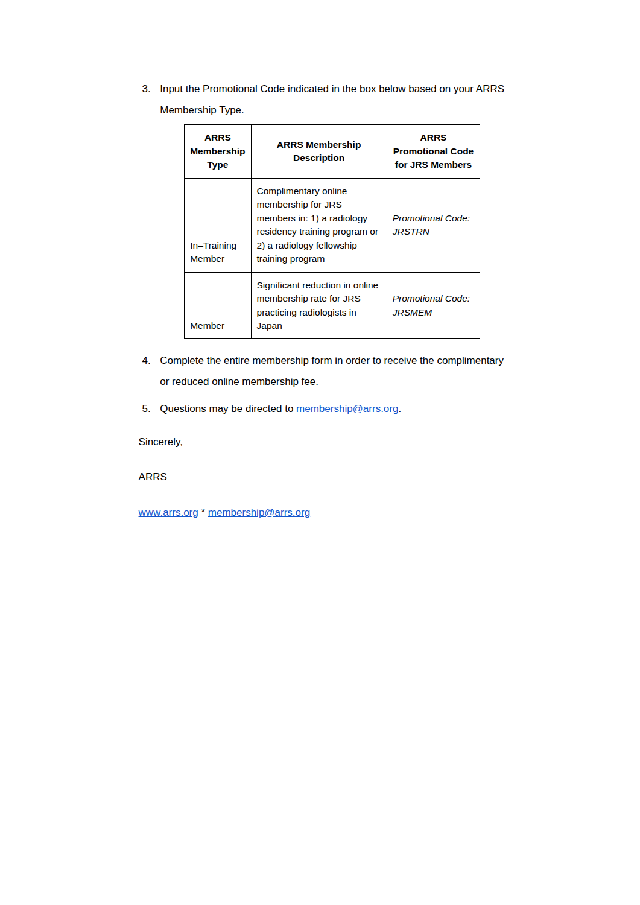3. Input the Promotional Code indicated in the box below based on your ARRS Membership Type.
| ARRS Membership Type | ARRS Membership Description | ARRS Promotional Code for JRS Members |
| --- | --- | --- |
| In–Training Member | Complimentary online membership for JRS members in: 1) a radiology residency training program or 2) a radiology fellowship training program | Promotional Code: JRSTRN |
| Member | Significant reduction in online membership rate for JRS practicing radiologists in Japan | Promotional Code: JRSMEM |
4. Complete the entire membership form in order to receive the complimentary or reduced online membership fee.
5. Questions may be directed to membership@arrs.org.
Sincerely,
ARRS
www.arrs.org * membership@arrs.org